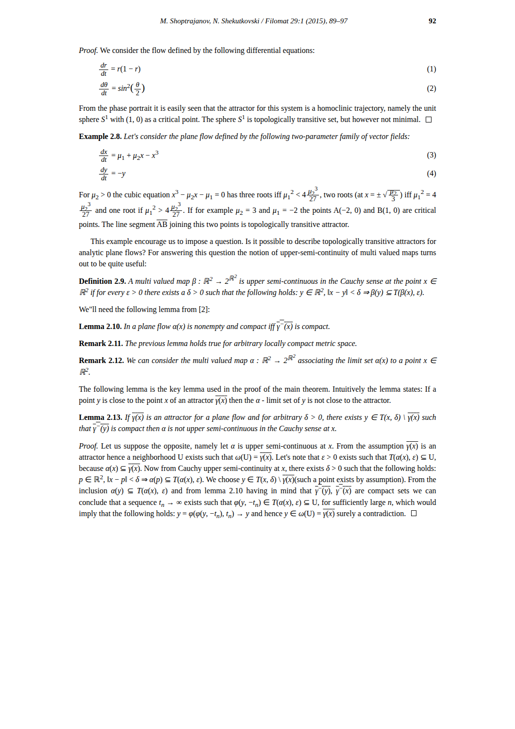M. Shoptrajanov, N. Shekutkovski / Filomat 29:1 (2015), 89–97 92
Proof. We consider the flow defined by the following differential equations:
dr dt = r(1 − r)
(1)
dθ dt = sin2(θ 2)
(2)
From the phase portrait it is easily seen that the attractor for this system is a homoclinic trajectory, namely the unit sphere S1 with (1, 0) as a critical point. The sphere S1 is topologically transitive set, but however not minimal.
Example 2.8. Let's consider the plane flow defined by the following two-parameter family of vector fields:
dx dt = μ1 + μ2x − x3
(3)
dy dt = −y
(4)
For μ2 > 0 the cubic equation x3 − μ2x − μ1 = 0 has three roots iff μ12 < 4μ2327, two roots (at x = ± √μ23) iff μ12 = 4μ2327 and one root if μ12 > 4μ2327. If for example μ2 = 3 and μ1 = −2 the points A(−2, 0) and B(1, 0) are critical points. The line segment AB joining this two points is topologically transitive attractor.
This example encourage us to impose a question. Is it possible to describe topologically transitive attractors for analytic plane flows? For answering this question the notion of upper-semi-continuity of multi valued maps turns out to be quite useful:
Definition 2.9. A multi valued map β : ℝ2 → 2ℝ2 is upper semi-continuous in the Cauchy sense at the point x ∈ ℝ2 if for every ε > 0 there exists a δ > 0 such that the following holds: y ∈ ℝ2, ‖x − y‖ < δ ⇒ β(y) ⊆ T(β(x), ε).
We"ll need the following lemma from [2]:
Lemma 2.10. In a plane flow α(x) is nonempty and compact iff γ−(x) is compact.
Remark 2.11. The previous lemma holds true for arbitrary locally compact metric space.
Remark 2.12. We can consider the multi valued map α : ℝ2 → 2ℝ2 associating the limit set α(x) to a point x ∈ ℝ2.
The following lemma is the key lemma used in the proof of the main theorem. Intuitively the lemma states: If a point y is close to the point x of an attractor γ(x) then the α - limit set of y is not close to the attractor.
Lemma 2.13. If γ(x) is an attractor for a plane flow and for arbitrary δ > 0, there exists y ∈ T(x, δ) \ γ(x) such that γ−(y) is compact then α is not upper semi-continuous in the Cauchy sense at x.
Proof. Let us suppose the opposite, namely let α is upper semi-continuous at x. From the assumption γ(x) is an attractor hence a neighborhood U exists such that ω(U) = γ(x). Let's note that ε > 0 exists such that T(α(x), ε) ⊆ U, because α(x) ⊆ γ(x). Now from Cauchy upper semi-continuity at x, there exists δ > 0 such that the following holds: p ∈ ℝ2, ‖x − p‖ < δ ⇒ α(p) ⊆ T(α(x), ε). We choose y ∈ T(x, δ) \ γ(x)(such a point exists by assumption). From the inclusion α(y) ⊆ T(α(x), ε) and from lemma 2.10 having in mind that γ−(y), γ−(x) are compact sets we can conclude that a sequence tn → ∞ exists such that φ(y, −tn) ∈ T(α(x), ε) ⊆ U, for sufficiently large n, which would imply that the following holds: y = φ(φ(y, −tn), tn) → y and hence y ∈ ω(U) = γ(x) surely a contradiction.